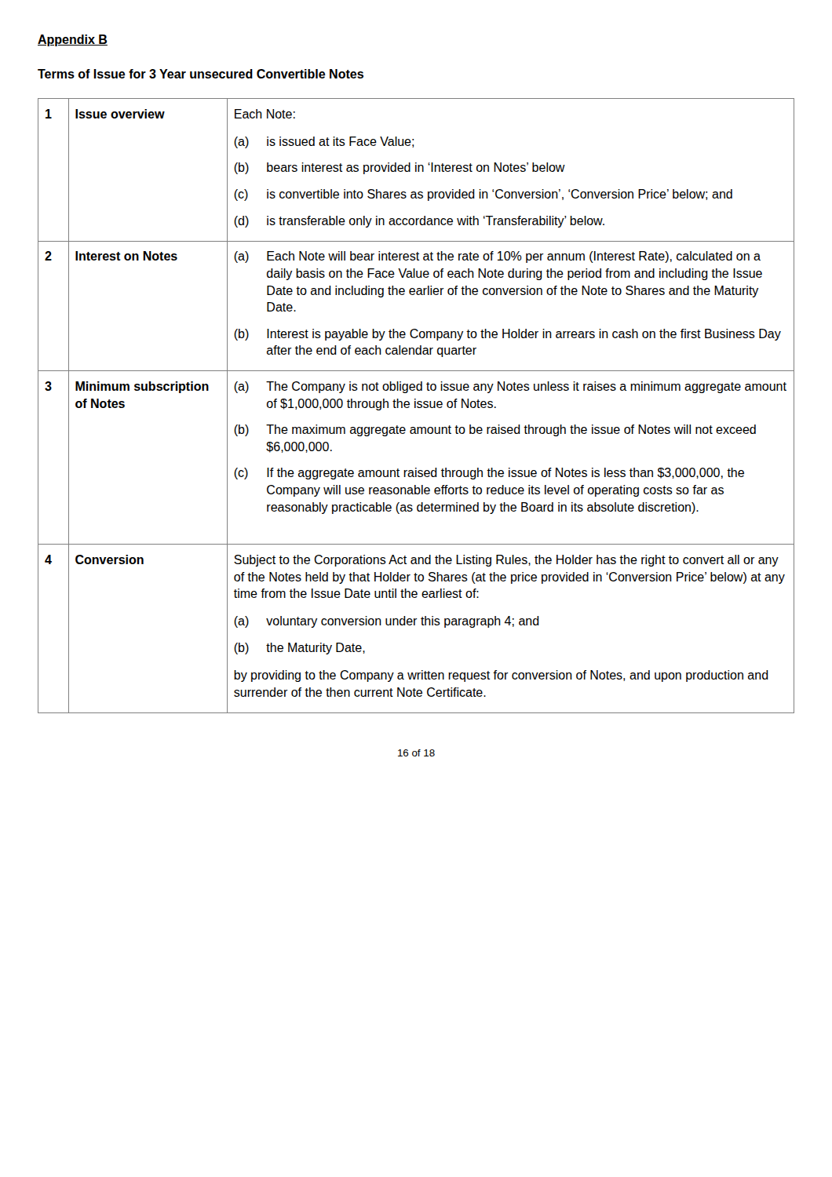Appendix B
Terms of Issue for 3 Year unsecured Convertible Notes
| 1 | Issue overview | Each Note: / (a) / is issued at its Face Value; / / (b) / bears interest as provided in ‘Interest on Notes’ below / / (c) / is convertible into Shares as provided in ‘Conversion’, ‘Conversion Price’ below; and / / (d) / is transferable only in accordance with ‘Transferability’ below. / |
| 2 | Interest on Notes | / (a) / Each Note will bear interest at the rate of 10% per annum (Interest Rate), calculated on a daily basis on the Face Value of each Note during the period from and including the Issue Date to and including the earlier of the conversion of the Note to Shares and the Maturity Date. / / (b) / Interest is payable by the Company to the Holder in arrears in cash on the first Business Day after the end of each calendar quarter / |
| 3 | Minimum subscription of Notes | / (a) / The Company is not obliged to issue any Notes unless it raises a minimum aggregate amount of $1,000,000 through the issue of Notes. / / (b) / The maximum aggregate amount to be raised through the issue of Notes will not exceed $6,000,000. / / (c) / If the aggregate amount raised through the issue of Notes is less than $3,000,000, the Company will use reasonable efforts to reduce its level of operating costs so far as reasonably practicable (as determined by the Board in its absolute discretion). / |
| 4 | Conversion | Subject to the Corporations Act and the Listing Rules, the Holder has the right to convert all or any of the Notes held by that Holder to Shares (at the price provided in ‘Conversion Price’ below) at any time from the Issue Date until the earliest of: / (a) / voluntary conversion under this paragraph 4; and / / (b) / the Maturity Date, / by providing to the Company a written request for conversion of Notes, and upon production and surrender of the then current Note Certificate. |
16 of 18